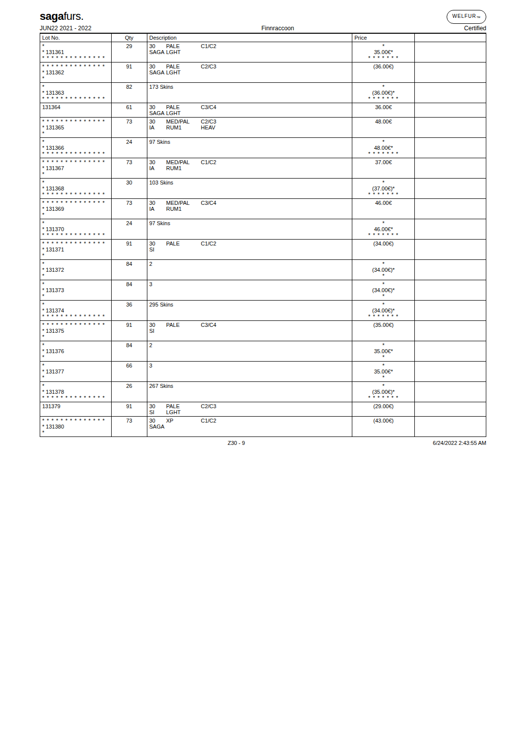sagafurs.
WELFUR™
JUN22 2021 - 2022
Finnraccoon
Certified
| Lot No. | Qty | Description | Price | |
| --- | --- | --- | --- | --- |
| * * 131361 * * * * * * * * * * * * * * | 29 | 30 PALE C1/C2 SAGA LGHT | * 35.00€* * * * * * * * | |
| * * * * * * * * * * * * * * * 131362 * | 91 | 30 PALE C2/C3 SAGA LGHT | (36.00€) | |
| * * 131363 * * * * * * * * * * * * * * | 82 | 173 Skins | * (36.00€)* * * * * * * * | |
| 131364 | 61 | 30 PALE C3/C4 SAGA LGHT | 36.00€ | |
| * * * * * * * * * * * * * * * 131365 * | 73 | 30 MED/PAL C2/C3 IA RUM1 HEAV | 48.00€ | |
| * * 131366 * * * * * * * * * * * * * * | 24 | 97 Skins | * 48.00€* * * * * * * * | |
| * * * * * * * * * * * * * * * 131367 * | 73 | 30 MED/PAL C1/C2 IA RUM1 | 37.00€ | |
| * * 131368 * * * * * * * * * * * * * * | 30 | 103 Skins | * (37.00€)* * * * * * * * | |
| * * * * * * * * * * * * * * * 131369 * | 73 | 30 MED/PAL C3/C4 IA RUM1 | 46.00€ | |
| * * 131370 * * * * * * * * * * * * * * | 24 | 97 Skins | * 46.00€* * * * * * * * | |
| * * * * * * * * * * * * * * * 131371 * | 91 | 30 PALE C1/C2 SI | (34.00€) | |
| * * 131372 * | 84 | 2 | * (34.00€)* * | |
| * * 131373 * | 84 | 3 | * (34.00€)* * | |
| * * 131374 * * * * * * * * * * * * * * | 36 | 295 Skins | * (34.00€)* * * * * * * * | |
| * * * * * * * * * * * * * * * 131375 * | 91 | 30 PALE C3/C4 SI | (35.00€) | |
| * * 131376 * | 84 | 2 | * 35.00€* * | |
| * * 131377 * | 66 | 3 | * 35.00€* * | |
| * * 131378 * * * * * * * * * * * * * * | 26 | 267 Skins | * (35.00€)* * * * * * * * | |
| 131379 | 91 | 30 PALE C2/C3 SI LGHT | (29.00€) | |
| * * * * * * * * * * * * * * * 131380 * | 73 | 30 XP C1/C2 SAGA | (43.00€) | |
Z30 - 9
6/24/2022 2:43:55 AM